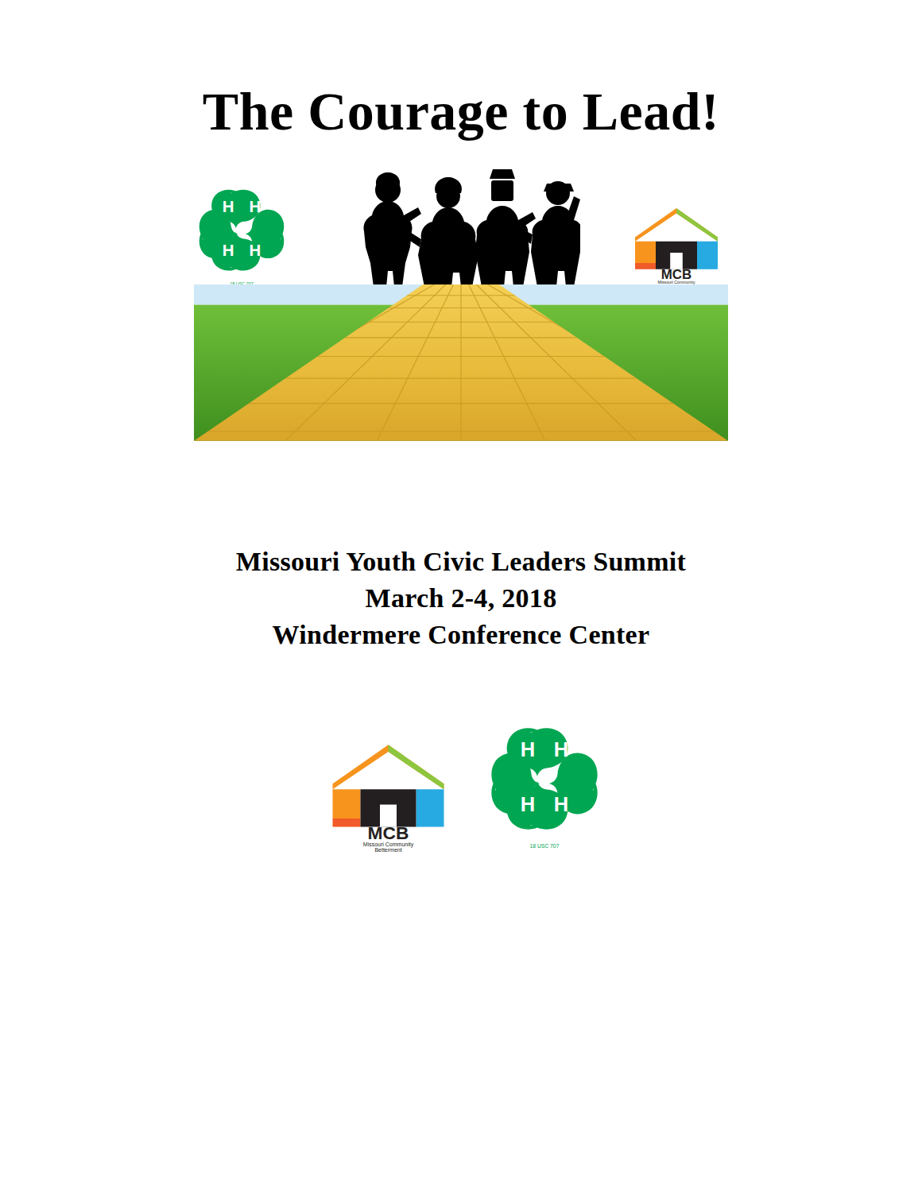The Courage to Lead!
H H H H 18 USC 707
MCB Missouri Community Betterment
Missouri Youth Civic Leaders Summit
March 2-4, 2018
Windermere Conference Center
MCB Missouri Community Betterment H H H H 18 USC 707